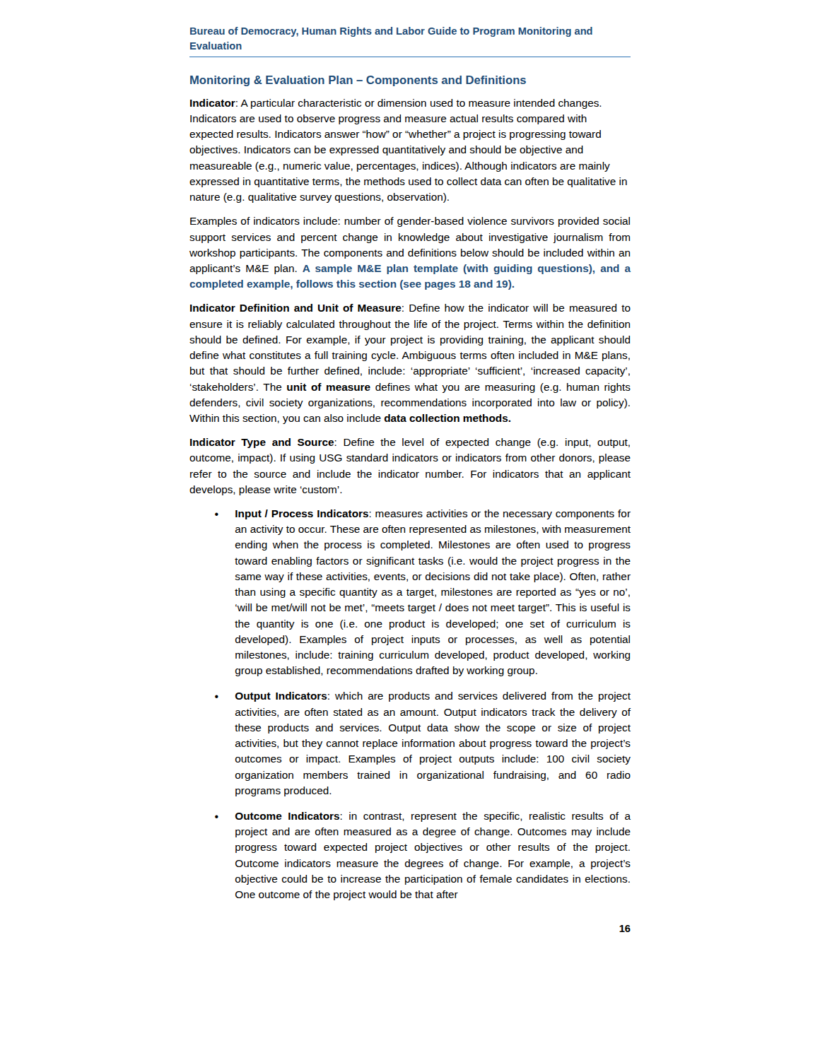Bureau of Democracy, Human Rights and Labor Guide to Program Monitoring and Evaluation
Monitoring & Evaluation Plan – Components and Definitions
Indicator: A particular characteristic or dimension used to measure intended changes. Indicators are used to observe progress and measure actual results compared with expected results. Indicators answer “how” or “whether” a project is progressing toward objectives. Indicators can be expressed quantitatively and should be objective and measureable (e.g., numeric value, percentages, indices). Although indicators are mainly expressed in quantitative terms, the methods used to collect data can often be qualitative in nature (e.g. qualitative survey questions, observation).
Examples of indicators include: number of gender-based violence survivors provided social support services and percent change in knowledge about investigative journalism from workshop participants. The components and definitions below should be included within an applicant’s M&E plan. A sample M&E plan template (with guiding questions), and a completed example, follows this section (see pages 18 and 19).
Indicator Definition and Unit of Measure: Define how the indicator will be measured to ensure it is reliably calculated throughout the life of the project. Terms within the definition should be defined. For example, if your project is providing training, the applicant should define what constitutes a full training cycle. Ambiguous terms often included in M&E plans, but that should be further defined, include: ‘appropriate’ ‘sufficient’, ‘increased capacity’, ‘stakeholders’. The unit of measure defines what you are measuring (e.g. human rights defenders, civil society organizations, recommendations incorporated into law or policy). Within this section, you can also include data collection methods.
Indicator Type and Source: Define the level of expected change (e.g. input, output, outcome, impact). If using USG standard indicators or indicators from other donors, please refer to the source and include the indicator number. For indicators that an applicant develops, please write ‘custom’.
Input / Process Indicators: measures activities or the necessary components for an activity to occur. These are often represented as milestones, with measurement ending when the process is completed. Milestones are often used to progress toward enabling factors or significant tasks (i.e. would the project progress in the same way if these activities, events, or decisions did not take place). Often, rather than using a specific quantity as a target, milestones are reported as “yes or no’, ‘will be met/will not be met’, “meets target / does not meet target”. This is useful is the quantity is one (i.e. one product is developed; one set of curriculum is developed). Examples of project inputs or processes, as well as potential milestones, include: training curriculum developed, product developed, working group established, recommendations drafted by working group.
Output Indicators: which are products and services delivered from the project activities, are often stated as an amount. Output indicators track the delivery of these products and services. Output data show the scope or size of project activities, but they cannot replace information about progress toward the project’s outcomes or impact. Examples of project outputs include: 100 civil society organization members trained in organizational fundraising, and 60 radio programs produced.
Outcome Indicators: in contrast, represent the specific, realistic results of a project and are often measured as a degree of change. Outcomes may include progress toward expected project objectives or other results of the project. Outcome indicators measure the degrees of change. For example, a project’s objective could be to increase the participation of female candidates in elections. One outcome of the project would be that after
16